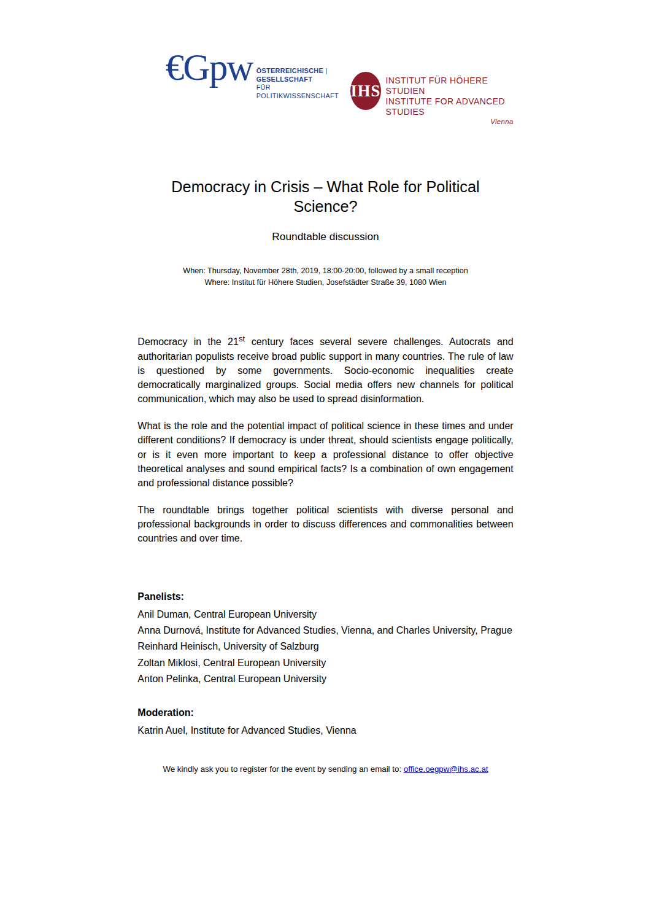€Gpw
ÖSTERREICHISCHE | GESELLSCHAFT
FÜR POLITIKWISSENSCHAFT
IHS
INSTITUT FÜR HÖHERE STUDIEN
INSTITUTE FOR ADVANCED STUDIES
Vienna
Democracy in Crisis – What Role for Political Science?
Roundtable discussion
When: Thursday, November 28th, 2019, 18:00-20:00, followed by a small reception
Where: Institut für Höhere Studien, Josefstädter Straße 39, 1080 Wien
Democracy in the 21st century faces several severe challenges. Autocrats and authoritarian populists receive broad public support in many countries. The rule of law is questioned by some governments. Socio-economic inequalities create democratically marginalized groups. Social media offers new channels for political communication, which may also be used to spread disinformation.
What is the role and the potential impact of political science in these times and under different conditions? If democracy is under threat, should scientists engage politically, or is it even more important to keep a professional distance to offer objective theoretical analyses and sound empirical facts? Is a combination of own engagement and professional distance possible?
The roundtable brings together political scientists with diverse personal and professional backgrounds in order to discuss differences and commonalities between countries and over time.
Panelists:
Anil Duman, Central European University
Anna Durnová, Institute for Advanced Studies, Vienna, and Charles University, Prague
Reinhard Heinisch, University of Salzburg
Zoltan Miklosi, Central European University
Anton Pelinka, Central European University
Moderation:
Katrin Auel, Institute for Advanced Studies, Vienna
We kindly ask you to register for the event by sending an email to: office.oegpw@ihs.ac.at